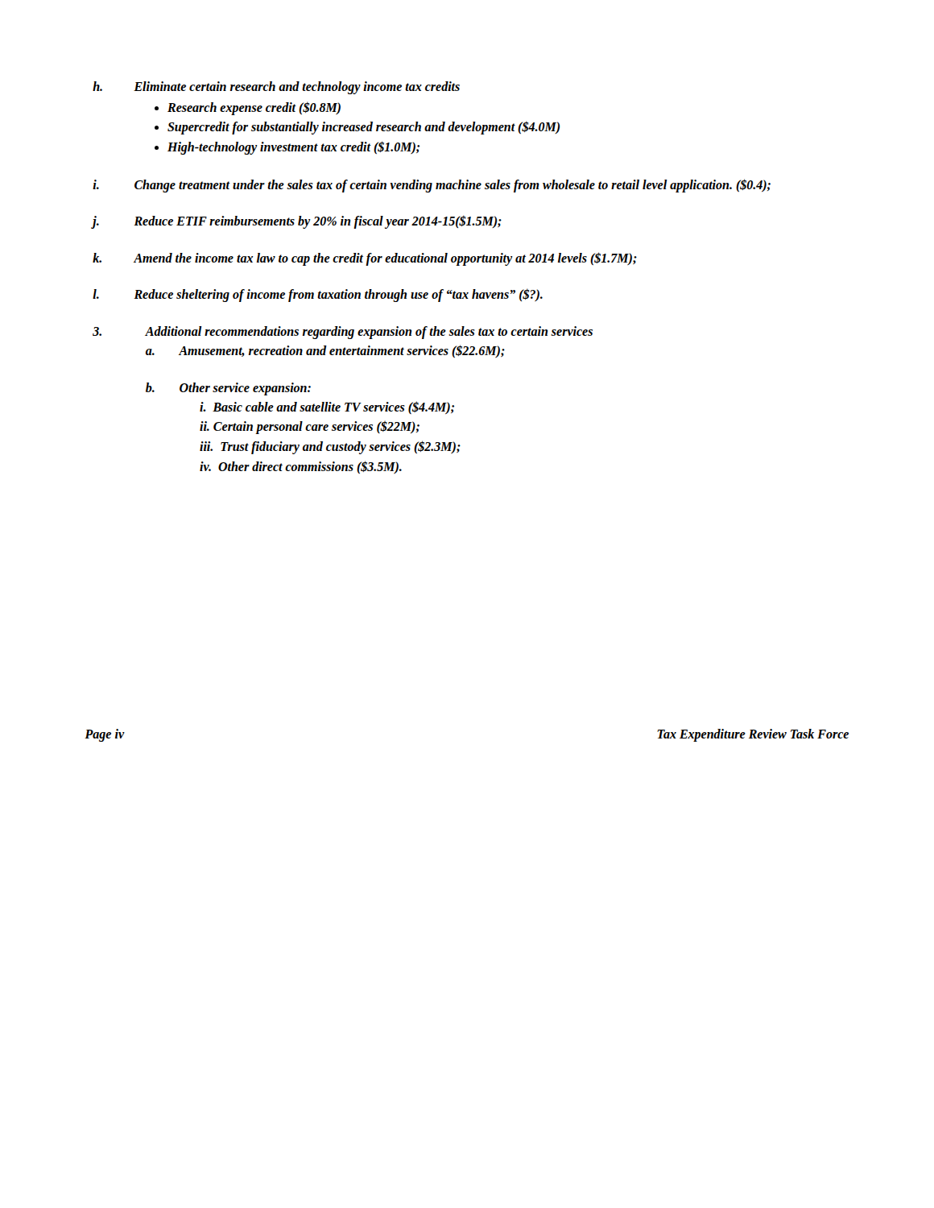h.
Eliminate certain research and technology income tax credits
Research expense credit ($0.8M)
Supercredit for substantially increased research and development ($4.0M)
High-technology investment tax credit ($1.0M);
i.
Change treatment under the sales tax of certain vending machine sales from wholesale to retail level application. ($0.4);
j.
Reduce ETIF reimbursements by 20% in fiscal year 2014-15($1.5M);
k.
Amend the income tax law to cap the credit for educational opportunity at 2014 levels ($1.7M);
l.
Reduce sheltering of income from taxation through use of “tax havens” ($?).
3.
Additional recommendations regarding expansion of the sales tax to certain services
a.
Amusement, recreation and entertainment services ($22.6M);
b.
Other service expansion:
i. Basic cable and satellite TV services ($4.4M);
ii. Certain personal care services ($22M);
iii. Trust fiduciary and custody services ($2.3M);
iv. Other direct commissions ($3.5M).
Page iv Tax Expenditure Review Task Force